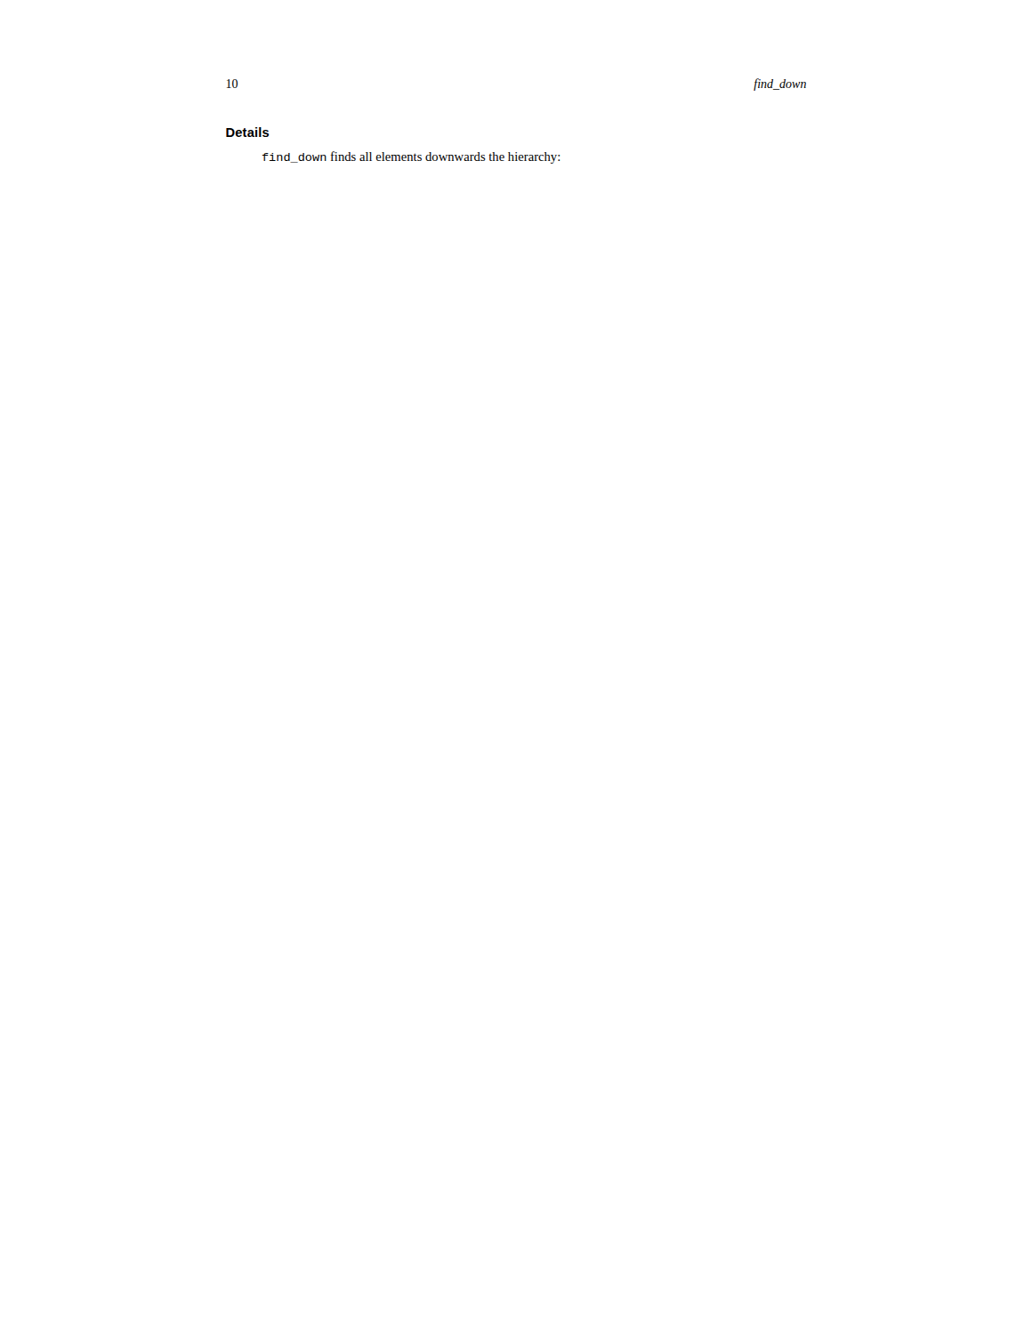10 find_down
Details
find_down finds all elements downwards the hierarchy: